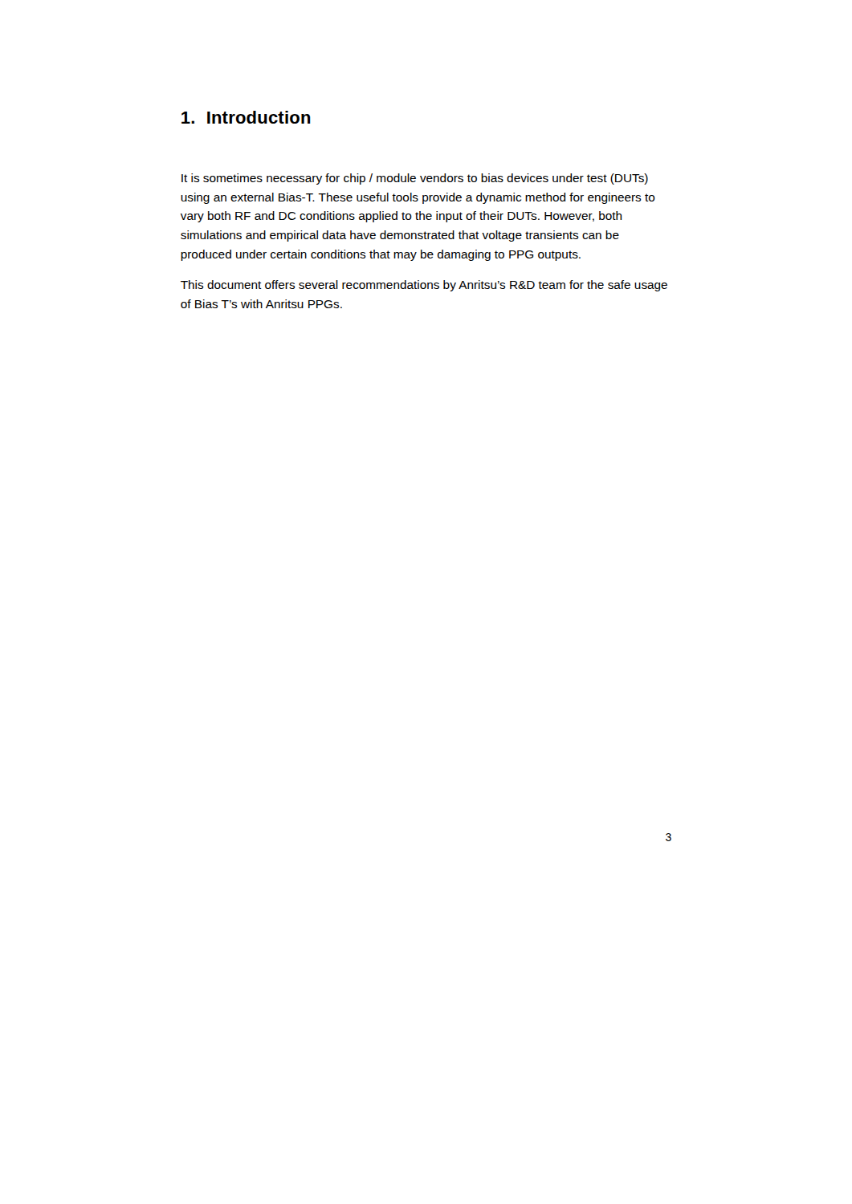1. Introduction
It is sometimes necessary for chip / module vendors to bias devices under test (DUTs) using an external Bias-T. These useful tools provide a dynamic method for engineers to vary both RF and DC conditions applied to the input of their DUTs. However, both simulations and empirical data have demonstrated that voltage transients can be produced under certain conditions that may be damaging to PPG outputs.
This document offers several recommendations by Anritsu’s R&D team for the safe usage of Bias T’s with Anritsu PPGs.
3